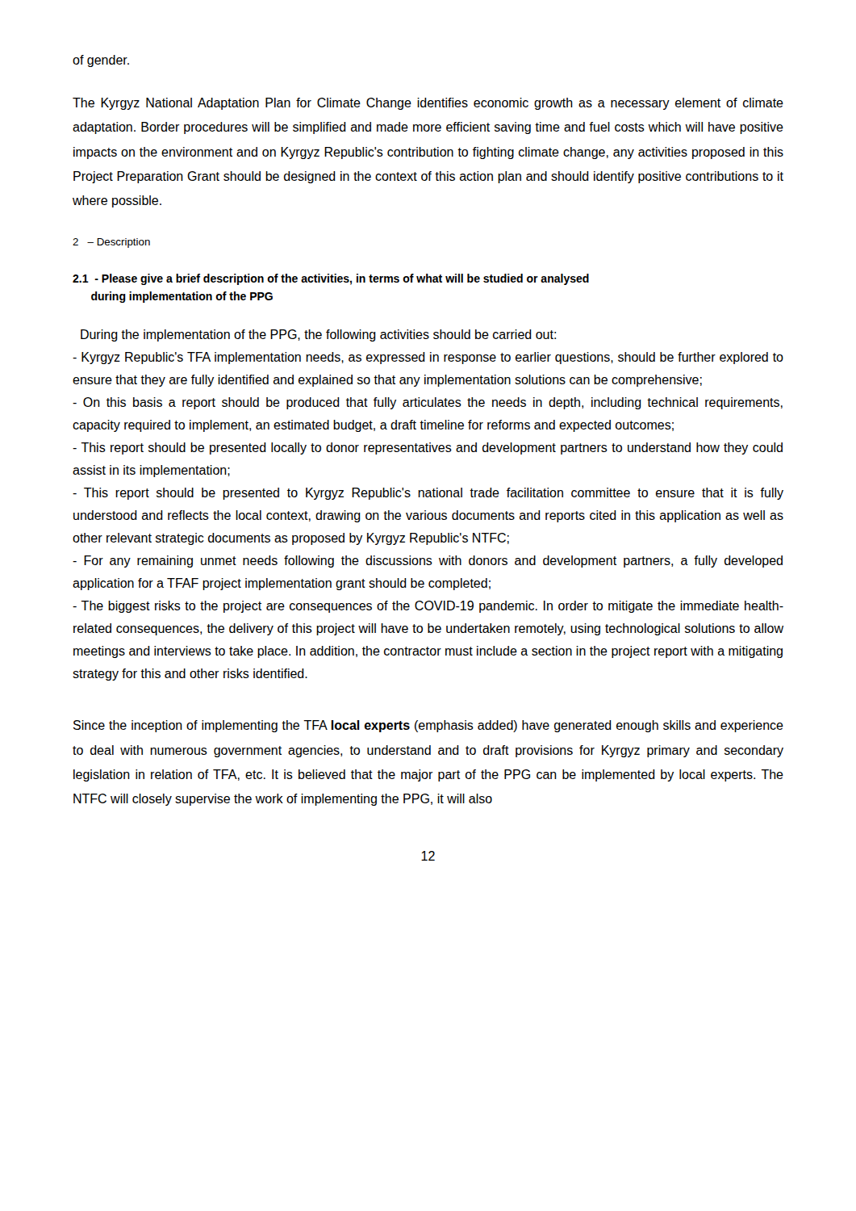of gender.
The Kyrgyz National Adaptation Plan for Climate Change identifies economic growth as a necessary element of climate adaptation. Border procedures will be simplified and made more efficient saving time and fuel costs which will have positive impacts on the environment and on Kyrgyz Republic's contribution to fighting climate change, any activities proposed in this Project Preparation Grant should be designed in the context of this action plan and should identify positive contributions to it where possible.
2 – Description
2.1 - Please give a brief description of the activities, in terms of what will be studied or analysedduring implementation of the PPG
During the implementation of the PPG, the following activities should be carried out:
- Kyrgyz Republic's TFA implementation needs, as expressed in response to earlier questions, should be further explored to ensure that they are fully identified and explained so that any implementation solutions can be comprehensive;
- On this basis a report should be produced that fully articulates the needs in depth, including technical requirements, capacity required to implement, an estimated budget, a draft timeline for reforms and expected outcomes;
- This report should be presented locally to donor representatives and development partners to understand how they could assist in its implementation;
- This report should be presented to Kyrgyz Republic's national trade facilitation committee to ensure that it is fully understood and reflects the local context, drawing on the various documents and reports cited in this application as well as other relevant strategic documents as proposed by Kyrgyz Republic's NTFC;
- For any remaining unmet needs following the discussions with donors and development partners, a fully developed application for a TFAF project implementation grant should be completed;
- The biggest risks to the project are consequences of the COVID-19 pandemic. In order to mitigate the immediate health-related consequences, the delivery of this project will have to be undertaken remotely, using technological solutions to allow meetings and interviews to take place. In addition, the contractor must include a section in the project report with a mitigating strategy for this and other risks identified.
Since the inception of implementing the TFA local experts (emphasis added) have generated enough skills and experience to deal with numerous government agencies, to understand and to draft provisions for Kyrgyz primary and secondary legislation in relation of TFA, etc. It is believed that the major part of the PPG can be implemented by local experts. The NTFC will closely supervise the work of implementing the PPG, it will also
12